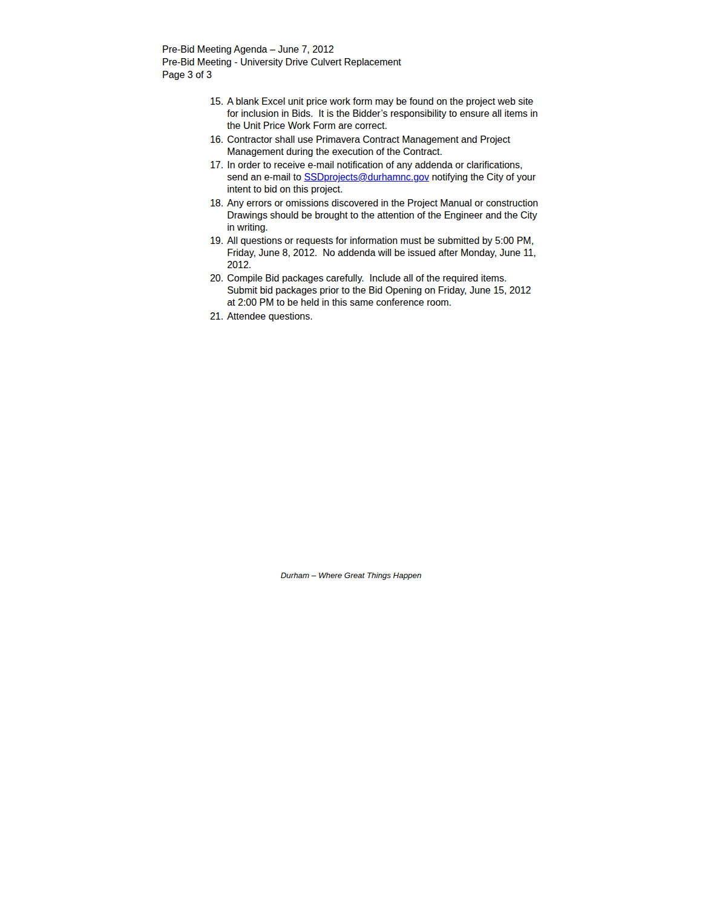Pre-Bid Meeting Agenda – June 7, 2012
Pre-Bid Meeting - University Drive Culvert Replacement
Page 3 of 3
A blank Excel unit price work form may be found on the project web site for inclusion in Bids. It is the Bidder’s responsibility to ensure all items in the Unit Price Work Form are correct.
Contractor shall use Primavera Contract Management and Project Management during the execution of the Contract.
In order to receive e-mail notification of any addenda or clarifications, send an e-mail to SSDprojects@durhamnc.gov notifying the City of your intent to bid on this project.
Any errors or omissions discovered in the Project Manual or construction Drawings should be brought to the attention of the Engineer and the City in writing.
All questions or requests for information must be submitted by 5:00 PM, Friday, June 8, 2012. No addenda will be issued after Monday, June 11, 2012.
Compile Bid packages carefully. Include all of the required items. Submit bid packages prior to the Bid Opening on Friday, June 15, 2012 at 2:00 PM to be held in this same conference room.
Attendee questions.
Durham – Where Great Things Happen